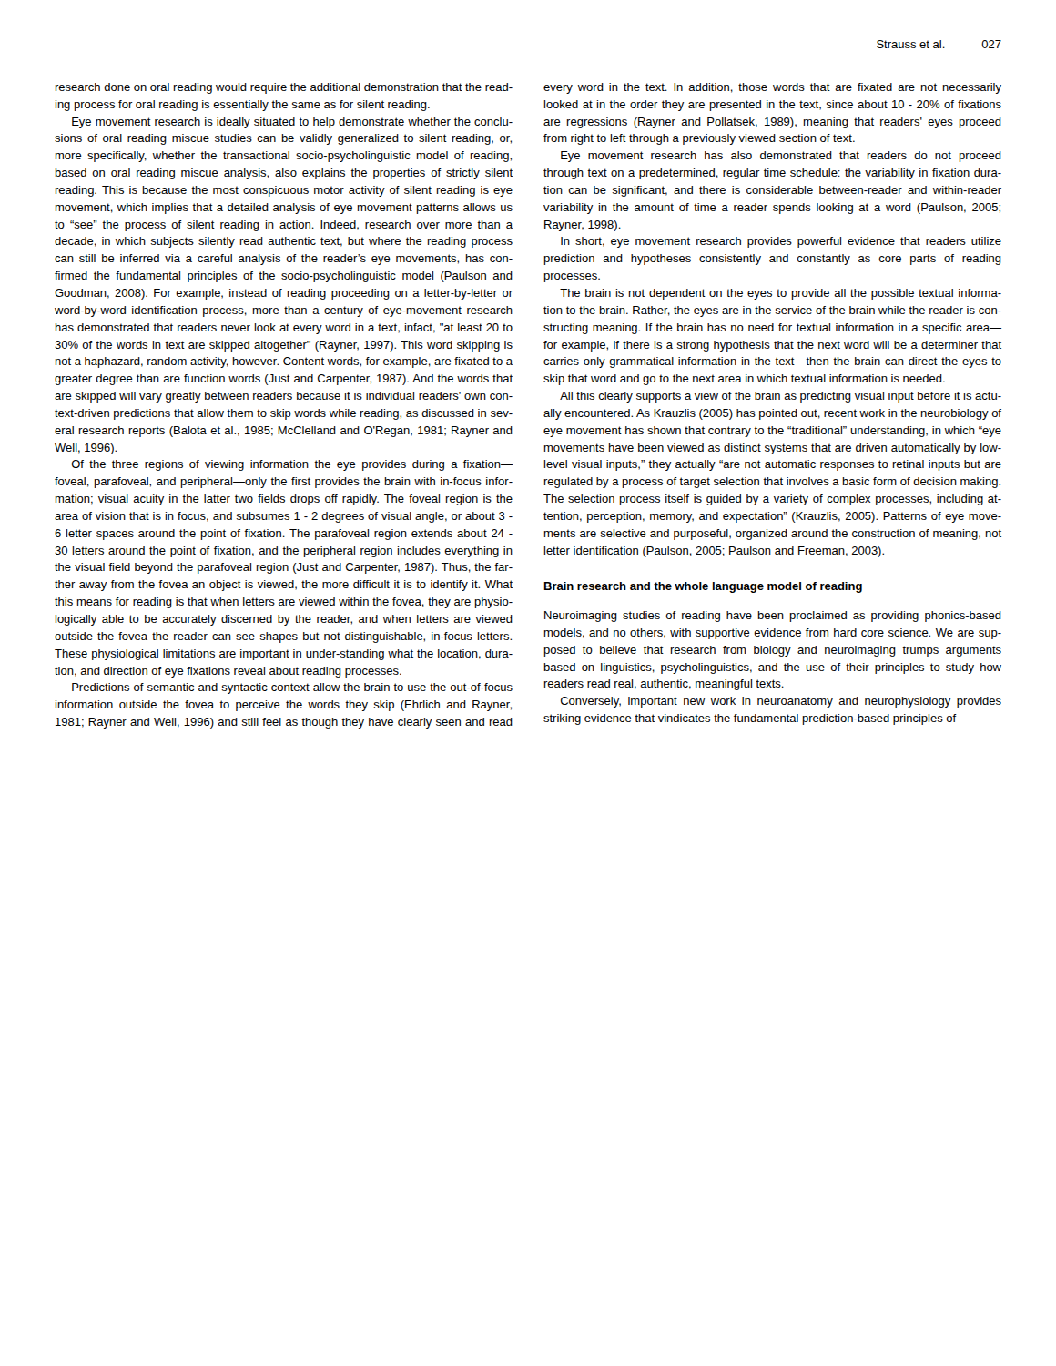Strauss et al. 027
research done on oral reading would require the additional demonstration that the reading process for oral reading is essentially the same as for silent reading.
Eye movement research is ideally situated to help demonstrate whether the conclusions of oral reading miscue studies can be validly generalized to silent reading, or, more specifically, whether the transactional socio-psycholinguistic model of reading, based on oral reading miscue analysis, also explains the properties of strictly silent reading. This is because the most conspicuous motor activity of silent reading is eye movement, which implies that a detailed analysis of eye movement patterns allows us to “see” the process of silent reading in action. Indeed, research over more than a decade, in which subjects silently read authentic text, but where the reading process can still be inferred via a careful analysis of the reader’s eye movements, has confirmed the fundamental principles of the socio-psycholinguistic model (Paulson and Goodman, 2008). For example, instead of reading proceeding on a letter-by-letter or word-by-word identification process, more than a century of eye-movement research has demonstrated that readers never look at every word in a text, infact, "at least 20 to 30% of the words in text are skipped altogether" (Rayner, 1997). This word skipping is not a haphazard, random activity, however. Content words, for example, are fixated to a greater degree than are function words (Just and Carpenter, 1987). And the words that are skipped will vary greatly between readers because it is individual readers' own context-driven predictions that allow them to skip words while reading, as discussed in several research reports (Balota et al., 1985; McClelland and O'Regan, 1981; Rayner and Well, 1996).
Of the three regions of viewing information the eye provides during a fixation—foveal, parafoveal, and peripheral—only the first provides the brain with in-focus information; visual acuity in the latter two fields drops off rapidly. The foveal region is the area of vision that is in focus, and subsumes 1 - 2 degrees of visual angle, or about 3 - 6 letter spaces around the point of fixation. The parafoveal region extends about 24 - 30 letters around the point of fixation, and the peripheral region includes everything in the visual field beyond the parafoveal region (Just and Carpenter, 1987). Thus, the farther away from the fovea an object is viewed, the more difficult it is to identify it. What this means for reading is that when letters are viewed within the fovea, they are physiologically able to be accurately discerned by the reader, and when letters are viewed outside the fovea the reader can see shapes but not distinguishable, in-focus letters. These physiological limitations are important in under-standing what the location, duration, and direction of eye fixations reveal about reading processes.
Predictions of semantic and syntactic context allow the brain to use the out-of-focus information outside the fovea to perceive the words they skip (Ehrlich and Rayner, 1981; Rayner and Well, 1996) and still feel as though they have clearly seen and read every word in the text. In addition, those words that are fixated are not necessarily looked at in the order they are presented in the text, since about 10 - 20% of fixations are regressions (Rayner and Pollatsek, 1989), meaning that readers' eyes proceed from right to left through a previously viewed section of text.
Eye movement research has also demonstrated that readers do not proceed through text on a predetermined, regular time schedule: the variability in fixation duration can be significant, and there is considerable between-reader and within-reader variability in the amount of time a reader spends looking at a word (Paulson, 2005; Rayner, 1998).
In short, eye movement research provides powerful evidence that readers utilize prediction and hypotheses consistently and constantly as core parts of reading processes.
The brain is not dependent on the eyes to provide all the possible textual information to the brain. Rather, the eyes are in the service of the brain while the reader is constructing meaning. If the brain has no need for textual information in a specific area—for example, if there is a strong hypothesis that the next word will be a determiner that carries only grammatical information in the text—then the brain can direct the eyes to skip that word and go to the next area in which textual information is needed.
All this clearly supports a view of the brain as predicting visual input before it is actually encountered. As Krauzlis (2005) has pointed out, recent work in the neurobiology of eye movement has shown that contrary to the “traditional” understanding, in which “eye movements have been viewed as distinct systems that are driven automatically by low-level visual inputs,” they actually “are not automatic responses to retinal inputs but are regulated by a process of target selection that involves a basic form of decision making. The selection process itself is guided by a variety of complex processes, including attention, perception, memory, and expectation” (Krauzlis, 2005). Patterns of eye movements are selective and purposeful, organized around the construction of meaning, not letter identification (Paulson, 2005; Paulson and Freeman, 2003).
Brain research and the whole language model of reading
Neuroimaging studies of reading have been proclaimed as providing phonics-based models, and no others, with supportive evidence from hard core science. We are supposed to believe that research from biology and neuroimaging trumps arguments based on linguistics, psycholinguistics, and the use of their principles to study how readers read real, authentic, meaningful texts.
Conversely, important new work in neuroanatomy and neurophysiology provides striking evidence that vindicates the fundamental prediction-based principles of